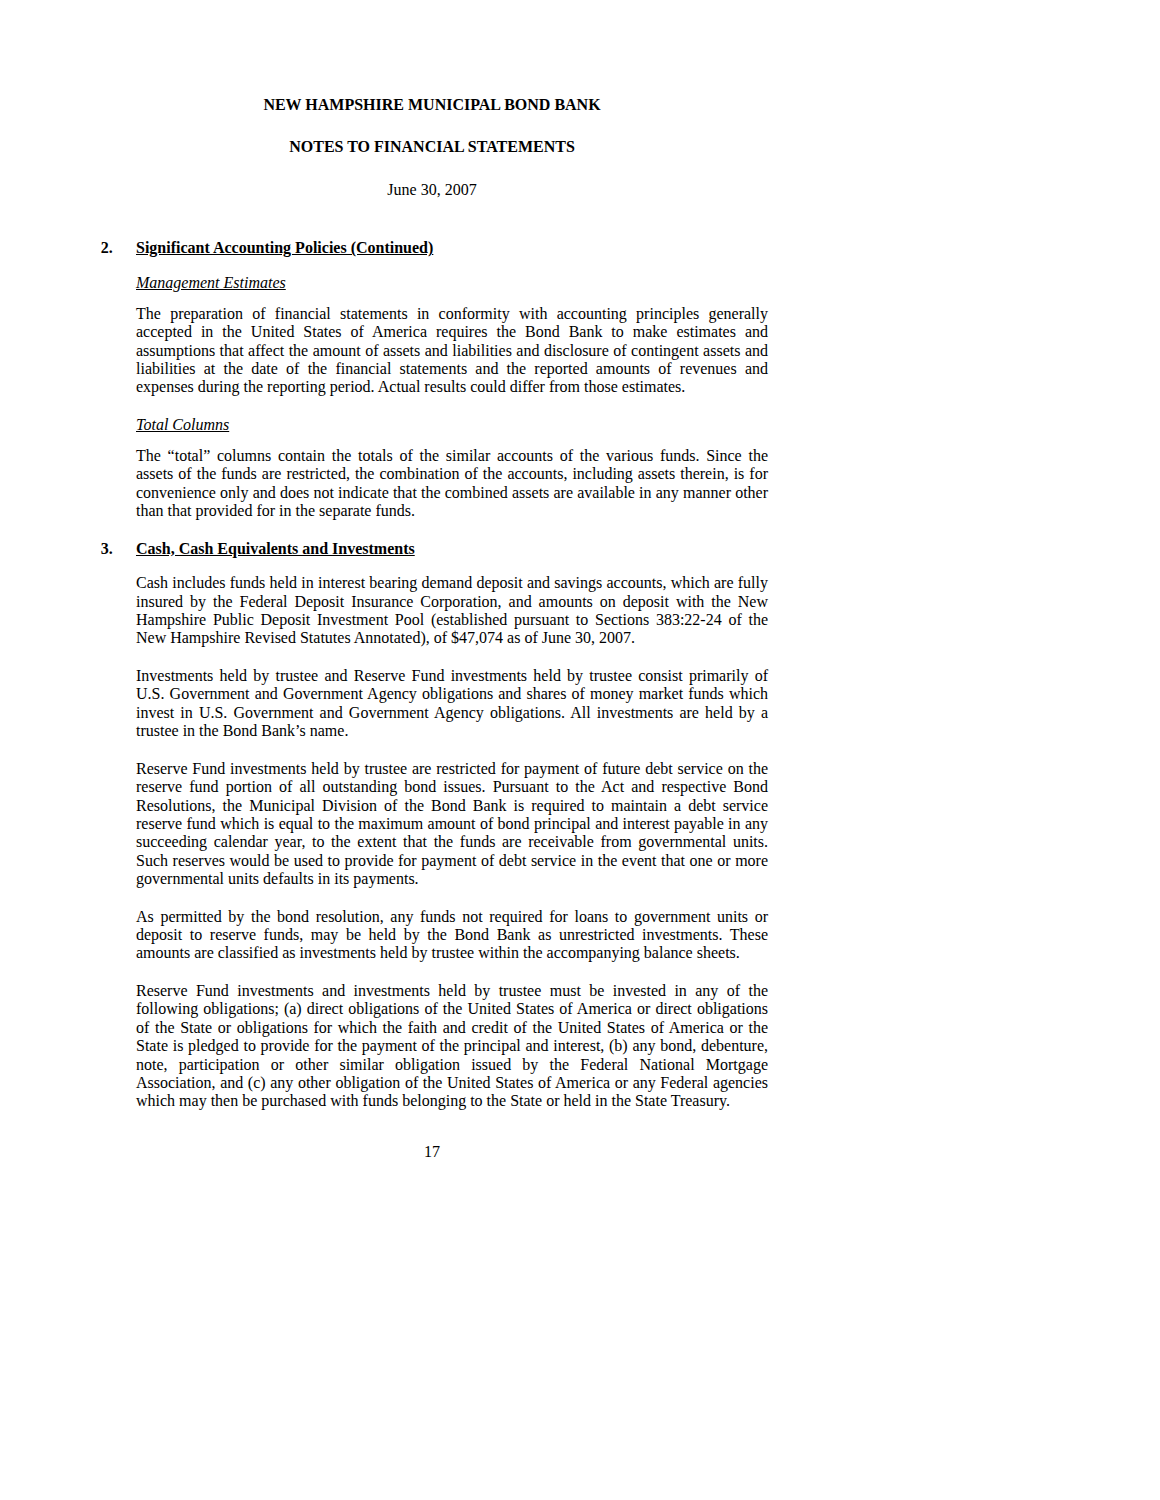NEW HAMPSHIRE MUNICIPAL BOND BANK
NOTES TO FINANCIAL STATEMENTS
June 30, 2007
2. Significant Accounting Policies (Continued)
Management Estimates
The preparation of financial statements in conformity with accounting principles generally accepted in the United States of America requires the Bond Bank to make estimates and assumptions that affect the amount of assets and liabilities and disclosure of contingent assets and liabilities at the date of the financial statements and the reported amounts of revenues and expenses during the reporting period. Actual results could differ from those estimates.
Total Columns
The “total” columns contain the totals of the similar accounts of the various funds. Since the assets of the funds are restricted, the combination of the accounts, including assets therein, is for convenience only and does not indicate that the combined assets are available in any manner other than that provided for in the separate funds.
3. Cash, Cash Equivalents and Investments
Cash includes funds held in interest bearing demand deposit and savings accounts, which are fully insured by the Federal Deposit Insurance Corporation, and amounts on deposit with the New Hampshire Public Deposit Investment Pool (established pursuant to Sections 383:22-24 of the New Hampshire Revised Statutes Annotated), of $47,074 as of June 30, 2007.
Investments held by trustee and Reserve Fund investments held by trustee consist primarily of U.S. Government and Government Agency obligations and shares of money market funds which invest in U.S. Government and Government Agency obligations. All investments are held by a trustee in the Bond Bank’s name.
Reserve Fund investments held by trustee are restricted for payment of future debt service on the reserve fund portion of all outstanding bond issues. Pursuant to the Act and respective Bond Resolutions, the Municipal Division of the Bond Bank is required to maintain a debt service reserve fund which is equal to the maximum amount of bond principal and interest payable in any succeeding calendar year, to the extent that the funds are receivable from governmental units. Such reserves would be used to provide for payment of debt service in the event that one or more governmental units defaults in its payments.
As permitted by the bond resolution, any funds not required for loans to government units or deposit to reserve funds, may be held by the Bond Bank as unrestricted investments. These amounts are classified as investments held by trustee within the accompanying balance sheets.
Reserve Fund investments and investments held by trustee must be invested in any of the following obligations; (a) direct obligations of the United States of America or direct obligations of the State or obligations for which the faith and credit of the United States of America or the State is pledged to provide for the payment of the principal and interest, (b) any bond, debenture, note, participation or other similar obligation issued by the Federal National Mortgage Association, and (c) any other obligation of the United States of America or any Federal agencies which may then be purchased with funds belonging to the State or held in the State Treasury.
17